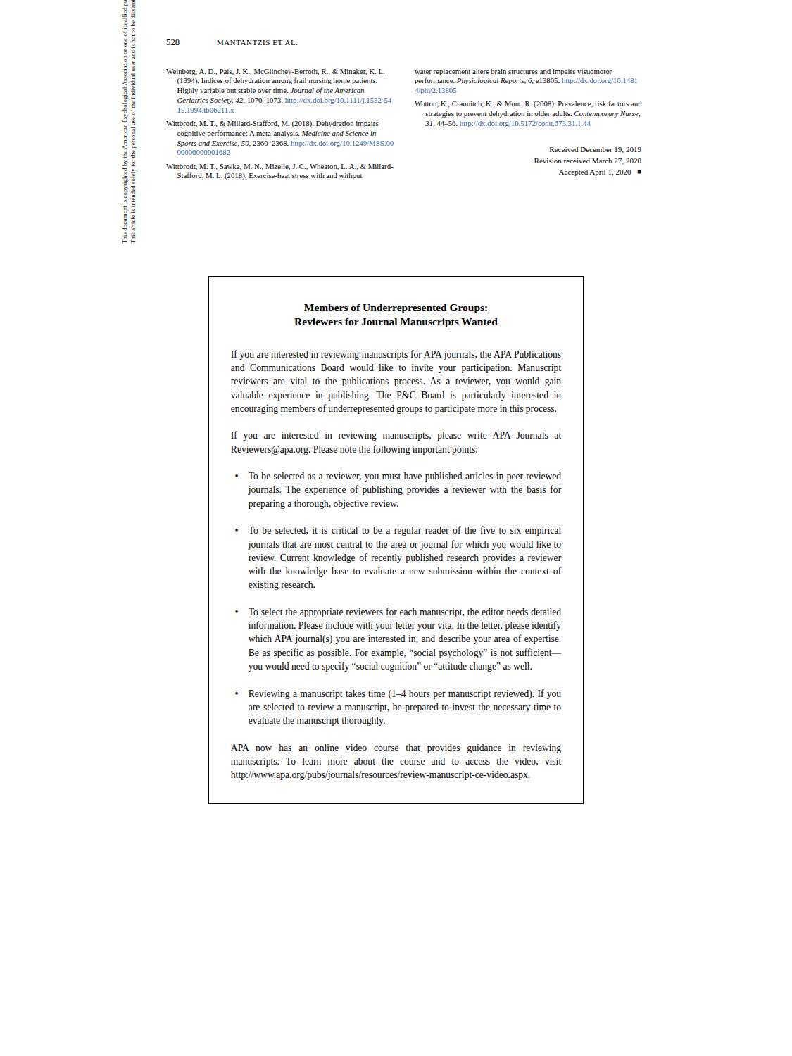This document is copyrighted by the American Psychological Association or one of its allied publishers. This article is intended solely for the personal use of the individual user and is not to be disseminated broadly.
528 MANTANTZIS ET AL.
Weinberg, A. D., Pals, J. K., McGlinchey-Berroth, R., & Minaker, K. L. (1994). Indices of dehydration among frail nursing home patients: Highly variable but stable over time. Journal of the American Geriatrics Society, 42, 1070–1073. http://dx.doi.org/10.1111/j.1532-5415.1994.tb06211.x
Wittbrodt, M. T., & Millard-Stafford, M. (2018). Dehydration impairs cognitive performance: A meta-analysis. Medicine and Science in Sports and Exercise, 50, 2360–2368. http://dx.doi.org/10.1249/MSS.0000000000001682
Wittbrodt, M. T., Sawka, M. N., Mizelle, J. C., Wheaton, L. A., & Millard-Stafford, M. L. (2018). Exercise-heat stress with and without
water replacement alters brain structures and impairs visuomotor performance. Physiological Reports, 6, e13805. http://dx.doi.org/10.14814/phy2.13805
Wotton, K., Crannitch, K., & Munt, R. (2008). Prevalence, risk factors and strategies to prevent dehydration in older adults. Contemporary Nurse, 31, 44–56. http://dx.doi.org/10.5172/conu.673.31.1.44
Received December 19, 2019
Revision received March 27, 2020
Accepted April 1, 2020 ■
Members of Underrepresented Groups:
Reviewers for Journal Manuscripts Wanted
If you are interested in reviewing manuscripts for APA journals, the APA Publications and Communications Board would like to invite your participation. Manuscript reviewers are vital to the publications process. As a reviewer, you would gain valuable experience in publishing. The P&C Board is particularly interested in encouraging members of underrepresented groups to participate more in this process.
If you are interested in reviewing manuscripts, please write APA Journals at Reviewers@apa.org. Please note the following important points:
To be selected as a reviewer, you must have published articles in peer-reviewed journals. The experience of publishing provides a reviewer with the basis for preparing a thorough, objective review.
To be selected, it is critical to be a regular reader of the five to six empirical journals that are most central to the area or journal for which you would like to review. Current knowledge of recently published research provides a reviewer with the knowledge base to evaluate a new submission within the context of existing research.
To select the appropriate reviewers for each manuscript, the editor needs detailed information. Please include with your letter your vita. In the letter, please identify which APA journal(s) you are interested in, and describe your area of expertise. Be as specific as possible. For example, “social psychology” is not sufficient—you would need to specify “social cognition” or “attitude change” as well.
Reviewing a manuscript takes time (1–4 hours per manuscript reviewed). If you are selected to review a manuscript, be prepared to invest the necessary time to evaluate the manuscript thoroughly.
APA now has an online video course that provides guidance in reviewing manuscripts. To learn more about the course and to access the video, visit http://www.apa.org/pubs/journals/resources/review-manuscript-ce-video.aspx.